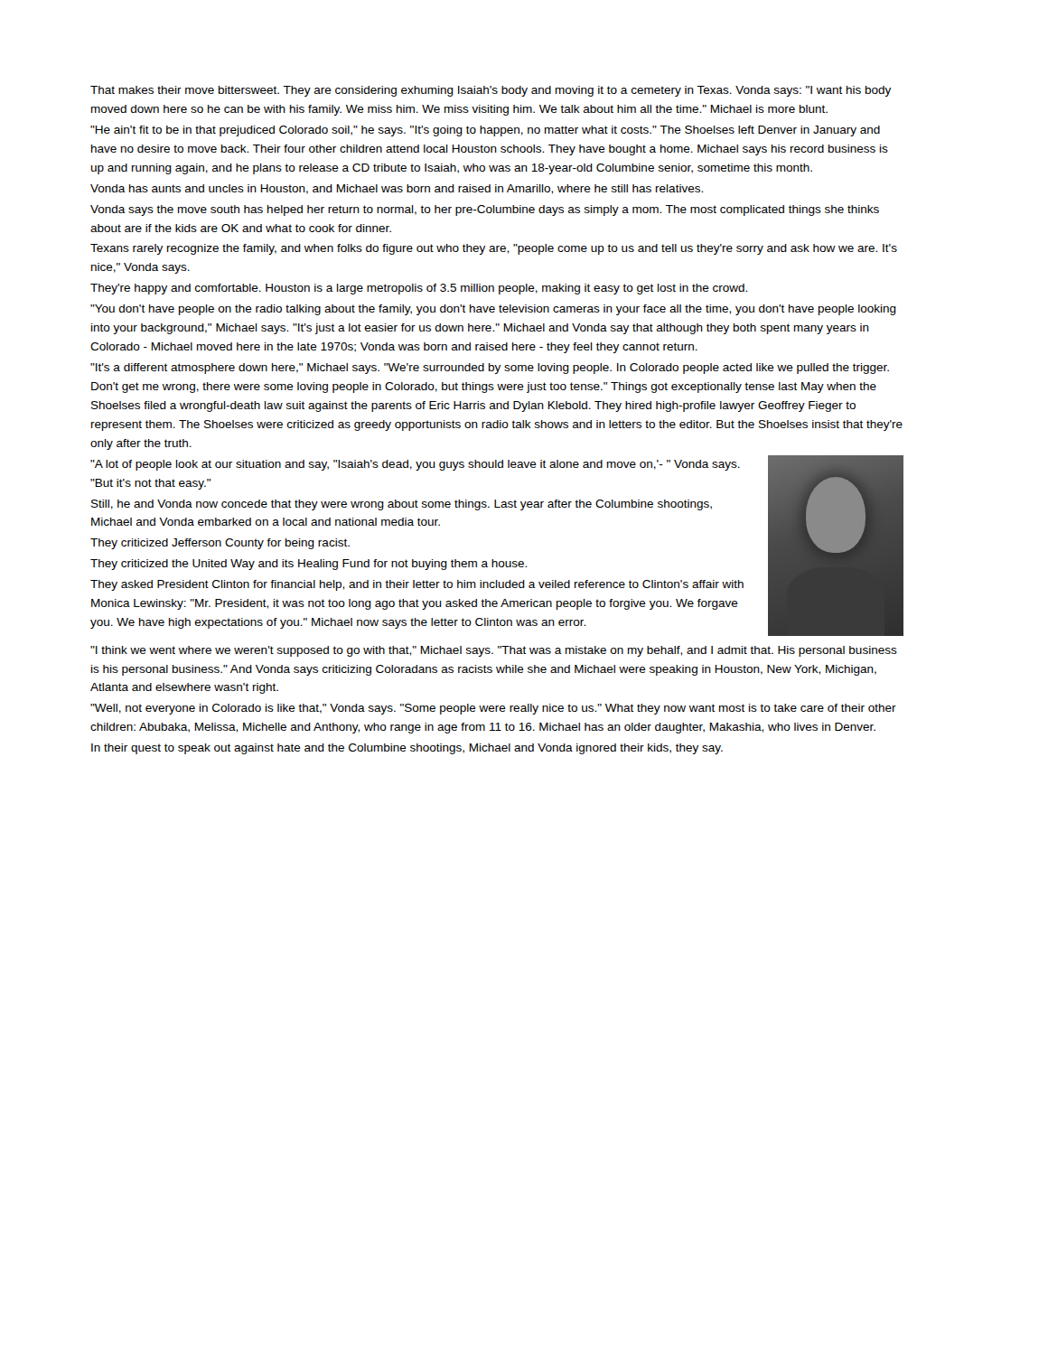That makes their move bittersweet. They are considering exhuming Isaiah's body and moving it to a cemetery in Texas. Vonda says: "I want his body moved down here so he can be with his family. We miss him. We miss visiting him. We talk about him all the time." Michael is more blunt.
"He ain't fit to be in that prejudiced Colorado soil," he says. "It's going to happen, no matter what it costs." The Shoelses left Denver in January and have no desire to move back. Their four other children attend local Houston schools. They have bought a home. Michael says his record business is up and running again, and he plans to release a CD tribute to Isaiah, who was an 18-year-old Columbine senior, sometime this month.
Vonda has aunts and uncles in Houston, and Michael was born and raised in Amarillo, where he still has relatives.
Vonda says the move south has helped her return to normal, to her pre-Columbine days as simply a mom. The most complicated things she thinks about are if the kids are OK and what to cook for dinner.
Texans rarely recognize the family, and when folks do figure out who they are, "people come up to us and tell us they're sorry and ask how we are. It's nice," Vonda says.
They're happy and comfortable. Houston is a large metropolis of 3.5 million people, making it easy to get lost in the crowd.
"You don't have people on the radio talking about the family, you don't have television cameras in your face all the time, you don't have people looking into your background," Michael says. "It's just a lot easier for us down here." Michael and Vonda say that although they both spent many years in Colorado - Michael moved here in the late 1970s; Vonda was born and raised here - they feel they cannot return.
"It's a different atmosphere down here," Michael says. "We're surrounded by some loving people. In Colorado people acted like we pulled the trigger. Don't get me wrong, there were some loving people in Colorado, but things were just too tense." Things got exceptionally tense last May when the Shoelses filed a wrongful-death law suit against the parents of Eric Harris and Dylan Klebold. They hired high-profile lawyer Geoffrey Fieger to represent them. The Shoelses were criticized as greedy opportunists on radio talk shows and in letters to the editor. But the Shoelses insist that they're only after the truth.
"A lot of people look at our situation and say, "Isaiah's dead, you guys should leave it alone and move on,'- " Vonda says. "But it's not that easy."
Still, he and Vonda now concede that they were wrong about some things. Last year after the Columbine shootings, Michael and Vonda embarked on a local and national media tour.
They criticized Jefferson County for being racist.
They criticized the United Way and its Healing Fund for not buying them a house.
They asked President Clinton for financial help, and in their letter to him included a veiled reference to Clinton's affair with Monica Lewinsky: "Mr. President, it was not too long ago that you asked the American people to forgive you. We forgave you. We have high expectations of you." Michael now says the letter to Clinton was an error.
"I think we went where we weren't supposed to go with that," Michael says. "That was a mistake on my behalf, and I admit that. His personal business is his personal business." And Vonda says criticizing Coloradans as racists while she and Michael were speaking in Houston, New York, Michigan, Atlanta and elsewhere wasn't right.
"Well, not everyone in Colorado is like that," Vonda says. "Some people were really nice to us." What they now want most is to take care of their other children: Abubaka, Melissa, Michelle and Anthony, who range in age from 11 to 16. Michael has an older daughter, Makashia, who lives in Denver.
In their quest to speak out against hate and the Columbine shootings, Michael and Vonda ignored their kids, they say.